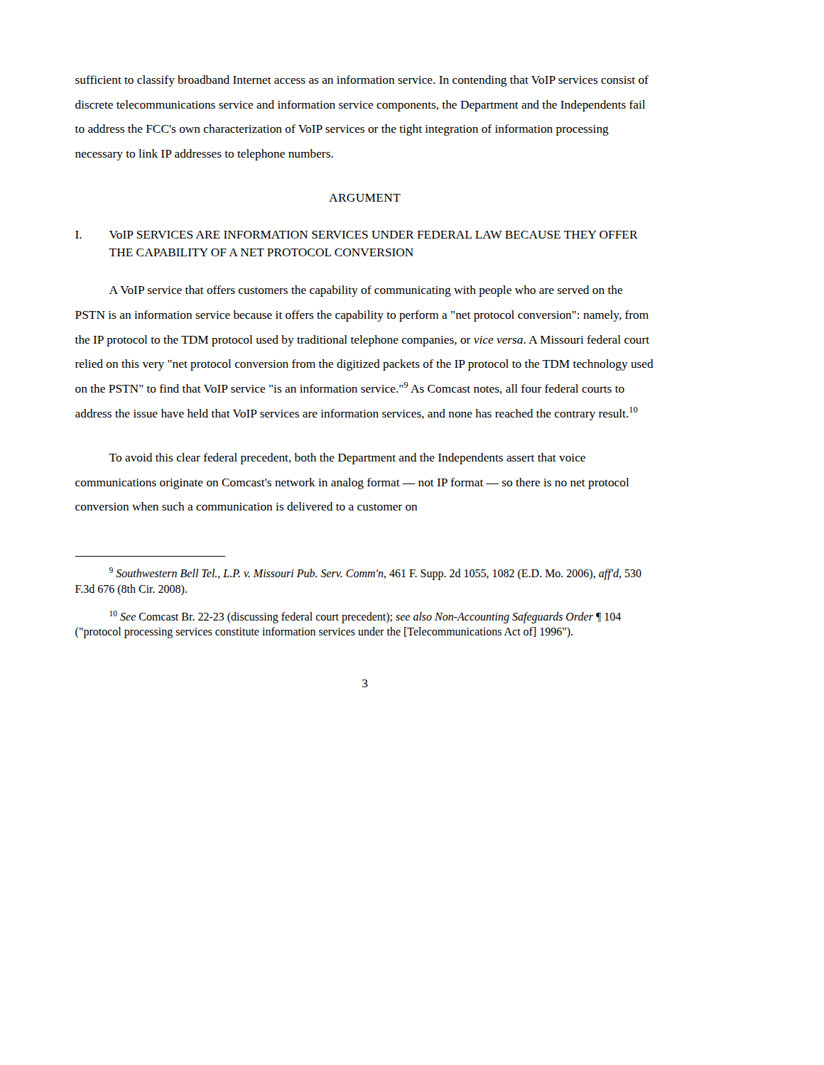sufficient to classify broadband Internet access as an information service. In contending that VoIP services consist of discrete telecommunications service and information service components, the Department and the Independents fail to address the FCC's own characterization of VoIP services or the tight integration of information processing necessary to link IP addresses to telephone numbers.
ARGUMENT
I. VoIP SERVICES ARE INFORMATION SERVICES UNDER FEDERAL LAW BECAUSE THEY OFFER THE CAPABILITY OF A NET PROTOCOL CONVERSION
A VoIP service that offers customers the capability of communicating with people who are served on the PSTN is an information service because it offers the capability to perform a "net protocol conversion": namely, from the IP protocol to the TDM protocol used by traditional telephone companies, or vice versa. A Missouri federal court relied on this very "net protocol conversion from the digitized packets of the IP protocol to the TDM technology used on the PSTN" to find that VoIP service "is an information service."9 As Comcast notes, all four federal courts to address the issue have held that VoIP services are information services, and none has reached the contrary result.10
To avoid this clear federal precedent, both the Department and the Independents assert that voice communications originate on Comcast's network in analog format — not IP format — so there is no net protocol conversion when such a communication is delivered to a customer on
9 Southwestern Bell Tel., L.P. v. Missouri Pub. Serv. Comm'n, 461 F. Supp. 2d 1055, 1082 (E.D. Mo. 2006), aff'd, 530 F.3d 676 (8th Cir. 2008).
10 See Comcast Br. 22-23 (discussing federal court precedent); see also Non-Accounting Safeguards Order ¶ 104 ("protocol processing services constitute information services under the [Telecommunications Act of] 1996").
3